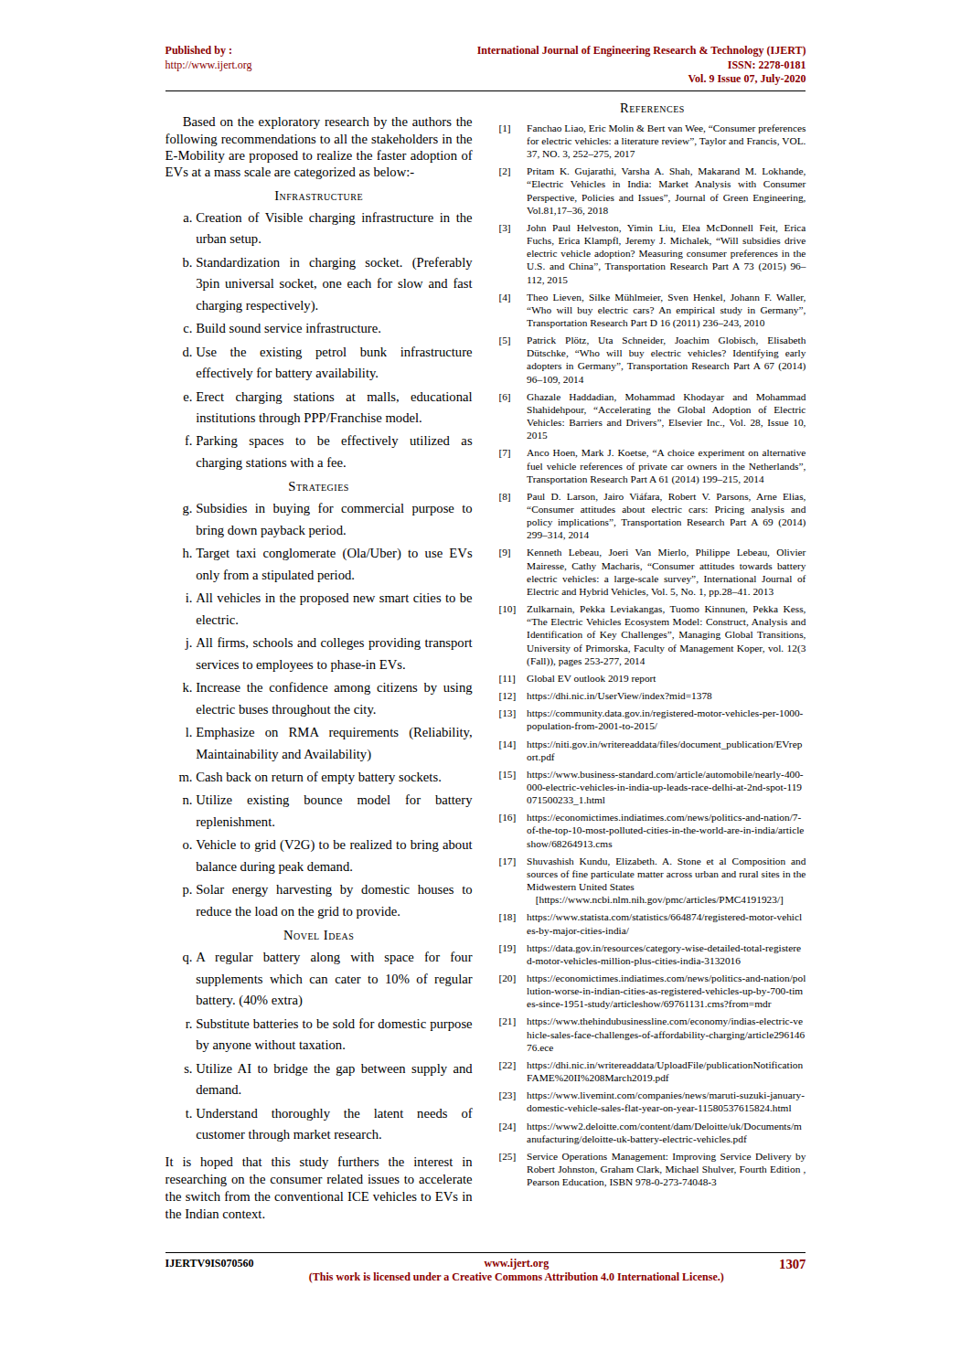Published by :
http://www.ijert.org
International Journal of Engineering Research & Technology (IJERT)
ISSN: 2278-0181
Vol. 9 Issue 07, July-2020
Based on the exploratory research by the authors the following recommendations to all the stakeholders in the E-Mobility are proposed to realize the faster adoption of EVs at a mass scale are categorized as below:-
Infrastructure
Creation of Visible charging infrastructure in the urban setup.
Standardization in charging socket. (Preferably 3pin universal socket, one each for slow and fast charging respectively).
Build sound service infrastructure.
Use the existing petrol bunk infrastructure effectively for battery availability.
Erect charging stations at malls, educational institutions through PPP/Franchise model.
Parking spaces to be effectively utilized as charging stations with a fee.
Strategies
Subsidies in buying for commercial purpose to bring down payback period.
Target taxi conglomerate (Ola/Uber) to use EVs only from a stipulated period.
All vehicles in the proposed new smart cities to be electric.
All firms, schools and colleges providing transport services to employees to phase-in EVs.
Increase the confidence among citizens by using electric buses throughout the city.
Emphasize on RMA requirements (Reliability, Maintainability and Availability)
Cash back on return of empty battery sockets.
Utilize existing bounce model for battery replenishment.
Vehicle to grid (V2G) to be realized to bring about balance during peak demand.
Solar energy harvesting by domestic houses to reduce the load on the grid to provide.
Novel Ideas
A regular battery along with space for four supplements which can cater to 10% of regular battery. (40% extra)
Substitute batteries to be sold for domestic purpose by anyone without taxation.
Utilize AI to bridge the gap between supply and demand.
Understand thoroughly the latent needs of customer through market research.
It is hoped that this study furthers the interest in researching on the consumer related issues to accelerate the switch from the conventional ICE vehicles to EVs in the Indian context.
References
Fanchao Liao, Eric Molin & Bert van Wee, “Consumer preferences for electric vehicles: a literature review”, Taylor and Francis, VOL. 37, NO. 3, 252–275, 2017
Pritam K. Gujarathi, Varsha A. Shah, Makarand M. Lokhande, “Electric Vehicles in India: Market Analysis with Consumer Perspective, Policies and Issues”, Journal of Green Engineering, Vol.81,17–36, 2018
John Paul Helveston, Yimin Liu, Elea McDonnell Feit, Erica Fuchs, Erica Klampfl, Jeremy J. Michalek, “Will subsidies drive electric vehicle adoption? Measuring consumer preferences in the U.S. and China”, Transportation Research Part A 73 (2015) 96–112, 2015
Theo Lieven, Silke Mühlmeier, Sven Henkel, Johann F. Waller, “Who will buy electric cars? An empirical study in Germany”, Transportation Research Part D 16 (2011) 236–243, 2010
Patrick Plötz, Uta Schneider, Joachim Globisch, Elisabeth Dütschke, “Who will buy electric vehicles? Identifying early adopters in Germany”, Transportation Research Part A 67 (2014) 96–109, 2014
Ghazale Haddadian, Mohammad Khodayar and Mohammad Shahidehpour, “Accelerating the Global Adoption of Electric Vehicles: Barriers and Drivers”, Elsevier Inc., Vol. 28, Issue 10, 2015
Anco Hoen, Mark J. Koetse, “A choice experiment on alternative fuel vehicle references of private car owners in the Netherlands”, Transportation Research Part A 61 (2014) 199–215, 2014
Paul D. Larson, Jairo Viáfara, Robert V. Parsons, Arne Elias, “Consumer attitudes about electric cars: Pricing analysis and policy implications”, Transportation Research Part A 69 (2014) 299–314, 2014
Kenneth Lebeau, Joeri Van Mierlo, Philippe Lebeau, Olivier Mairesse, Cathy Macharis, “Consumer attitudes towards battery electric vehicles: a large-scale survey”, International Journal of Electric and Hybrid Vehicles, Vol. 5, No. 1, pp.28–41. 2013
Zulkarnain, Pekka Leviakangas, Tuomo Kinnunen, Pekka Kess, “The Electric Vehicles Ecosystem Model: Construct, Analysis and Identification of Key Challenges”, Managing Global Transitions, University of Primorska, Faculty of Management Koper, vol. 12(3 (Fall)), pages 253-277, 2014
Global EV outlook 2019 report
https://dhi.nic.in/UserView/index?mid=1378
https://community.data.gov.in/registered-motor-vehicles-per-1000-population-from-2001-to-2015/
https://niti.gov.in/writereaddata/files/document_publication/EVreport.pdf
https://www.business-standard.com/article/automobile/nearly-400-000-electric-vehicles-in-india-up-leads-race-delhi-at-2nd-spot-119071500233_1.html
https://economictimes.indiatimes.com/news/politics-and-nation/7-of-the-top-10-most-polluted-cities-in-the-world-are-in-india/articleshow/68264913.cms
Shuvashish Kundu, Elizabeth. A. Stone et al Composition and sources of fine particulate matter across urban and rural sites in the Midwestern United States [https://www.ncbi.nlm.nih.gov/pmc/articles/PMC4191923/]
https://www.statista.com/statistics/664874/registered-motor-vehicles-by-major-cities-india/
https://data.gov.in/resources/category-wise-detailed-total-registered-motor-vehicles-million-plus-cities-india-3132016
https://economictimes.indiatimes.com/news/politics-and-nation/pollution-worse-in-indian-cities-as-registered-vehicles-up-by-700-times-since-1951-study/articleshow/69761131.cms?from=mdr
https://www.thehindubusinessline.com/economy/indias-electric-vehicle-sales-face-challenges-of-affordability-charging/article29614676.ece
https://dhi.nic.in/writereaddata/UploadFile/publicationNotificationFAME%20II%208March2019.pdf
https://www.livemint.com/companies/news/maruti-suzuki-january-domestic-vehicle-sales-flat-year-on-year-11580537615824.html
https://www2.deloitte.com/content/dam/Deloitte/uk/Documents/manufacturing/deloitte-uk-battery-electric-vehicles.pdf
Service Operations Management: Improving Service Delivery by Robert Johnston, Graham Clark, Michael Shulver, Fourth Edition , Pearson Education, ISBN 978-0-273-74048-3
IJERTV9IS070560
www.ijert.org (This work is licensed under a Creative Commons Attribution 4.0 International License.)
1307